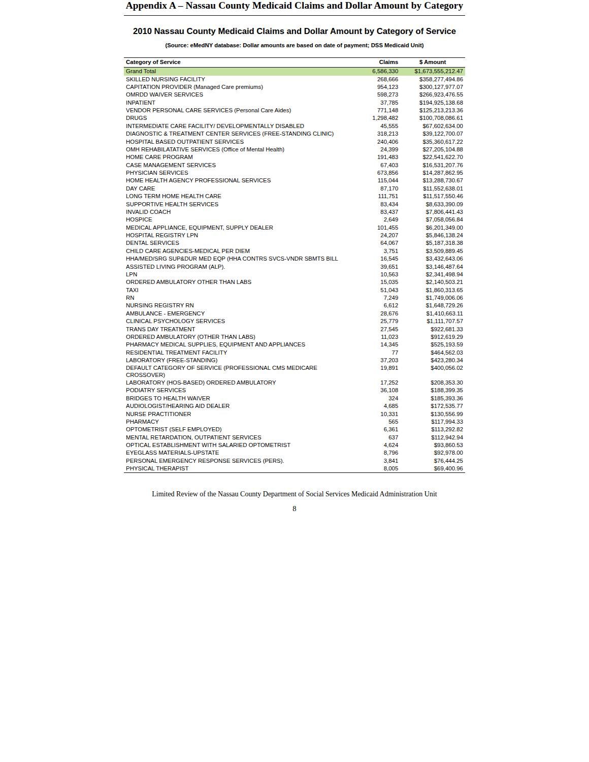Appendix A – Nassau County Medicaid Claims and Dollar Amount by Category
2010 Nassau County Medicaid Claims and Dollar Amount by Category of Service
(Source: eMedNY database: Dollar amounts are based on date of payment; DSS Medicaid Unit)
| Category of Service | Claims | $ Amount |
| --- | --- | --- |
| Grand Total | 6,586,330 | $1,673,555,212.47 |
| SKILLED NURSING FACILITY | 268,666 | $358,277,494.86 |
| CAPITATION PROVIDER (Managed Care premiums) | 954,123 | $300,127,977.07 |
| OMRDD WAIVER SERVICES | 598,273 | $266,923,476.55 |
| INPATIENT | 37,785 | $194,925,138.68 |
| VENDOR PERSONAL CARE SERVICES (Personal Care Aides) | 771,148 | $125,213,213.36 |
| DRUGS | 1,298,482 | $100,708,086.61 |
| INTERMEDIATE CARE FACILITY/ DEVELOPMENTALLY DISABLED | 45,555 | $67,602,634.00 |
| DIAGNOSTIC & TREATMENT CENTER SERVICES (FREE-STANDING CLINIC) | 318,213 | $39,122,700.07 |
| HOSPITAL BASED OUTPATIENT SERVICES | 240,406 | $35,360,617.22 |
| OMH REHABILATATIVE SERVICES (Office of Mental Health) | 24,399 | $27,205,104.88 |
| HOME CARE PROGRAM | 191,483 | $22,541,622.70 |
| CASE MANAGEMENT SERVICES | 67,403 | $16,531,207.76 |
| PHYSICIAN SERVICES | 673,856 | $14,287,862.95 |
| HOME HEALTH AGENCY PROFESSIONAL SERVICES | 115,044 | $13,288,730.67 |
| DAY CARE | 87,170 | $11,552,638.01 |
| LONG TERM HOME HEALTH CARE | 111,751 | $11,517,550.46 |
| SUPPORTIVE HEALTH SERVICES | 83,434 | $8,633,390.09 |
| INVALID COACH | 83,437 | $7,806,441.43 |
| HOSPICE | 2,649 | $7,058,056.84 |
| MEDICAL APPLIANCE, EQUIPMENT, SUPPLY DEALER | 101,455 | $6,201,349.00 |
| HOSPITAL REGISTRY LPN | 24,207 | $5,846,138.24 |
| DENTAL SERVICES | 64,067 | $5,187,318.38 |
| CHILD CARE AGENCIES-MEDICAL PER DIEM | 3,751 | $3,509,889.45 |
| HHA/MED/SRG SUP&DUR MED EQP (HHA CONTRS SVCS-VNDR SBMTS BILL | 16,545 | $3,432,643.06 |
| ASSISTED LIVING PROGRAM (ALP). | 39,651 | $3,146,487.64 |
| LPN | 10,563 | $2,341,498.94 |
| ORDERED AMBULATORY OTHER THAN LABS | 15,035 | $2,140,503.21 |
| TAXI | 51,043 | $1,860,313.65 |
| RN | 7,249 | $1,749,006.06 |
| NURSING REGISTRY RN | 6,612 | $1,648,729.26 |
| AMBULANCE - EMERGENCY | 28,676 | $1,410,663.11 |
| CLINICAL PSYCHOLOGY SERVICES | 25,779 | $1,111,707.57 |
| TRANS DAY TREATMENT | 27,545 | $922,681.33 |
| ORDERED AMBULATORY (OTHER THAN LABS) | 11,023 | $912,619.29 |
| PHARMACY MEDICAL SUPPLIES, EQUIPMENT AND APPLIANCES | 14,345 | $525,193.59 |
| RESIDENTIAL TREATMENT FACILITY | 77 | $464,562.03 |
| LABORATORY (FREE-STANDING) | 37,203 | $423,280.34 |
| DEFAULT CATEGORY OF SERVICE (PROFESSIONAL CMS MEDICARE CROSSOVER) | 19,891 | $400,056.02 |
| LABORATORY (HOS-BASED) ORDERED AMBULATORY | 17,252 | $208,353.30 |
| PODIATRY SERVICES | 36,108 | $188,399.35 |
| BRIDGES TO HEALTH WAIVER | 324 | $185,393.36 |
| AUDIOLOGIST/HEARING AID DEALER | 4,685 | $172,535.77 |
| NURSE PRACTITIONER | 10,331 | $130,556.99 |
| PHARMACY | 565 | $117,994.33 |
| OPTOMETRIST (SELF EMPLOYED) | 6,361 | $113,292.82 |
| MENTAL RETARDATION, OUTPATIENT SERVICES | 637 | $112,942.94 |
| OPTICAL ESTABLISHMENT WITH SALARIED OPTOMETRIST | 4,624 | $93,860.53 |
| EYEGLASS MATERIALS-UPSTATE | 8,796 | $92,978.00 |
| PERSONAL EMERGENCY RESPONSE SERVICES (PERS). | 3,841 | $76,444.25 |
| PHYSICAL THERAPIST | 8,005 | $69,400.96 |
Limited Review of the Nassau County Department of Social Services Medicaid Administration Unit
8